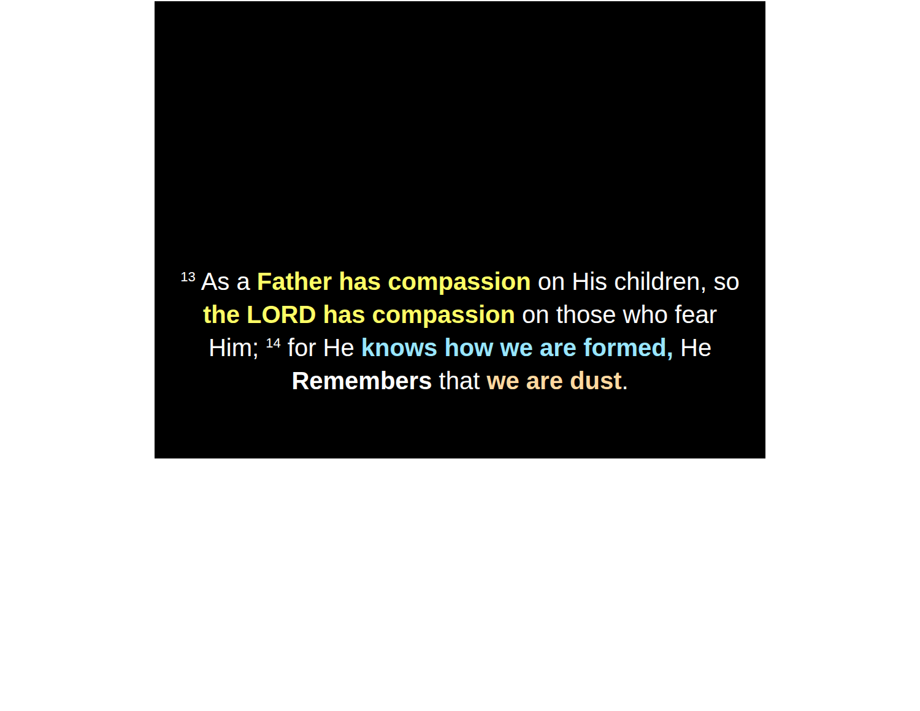13 As a Father has compassion on His children, so the LORD has compassion on those who fear Him; 14 for He knows how we are formed, He Remembers that we are dust.